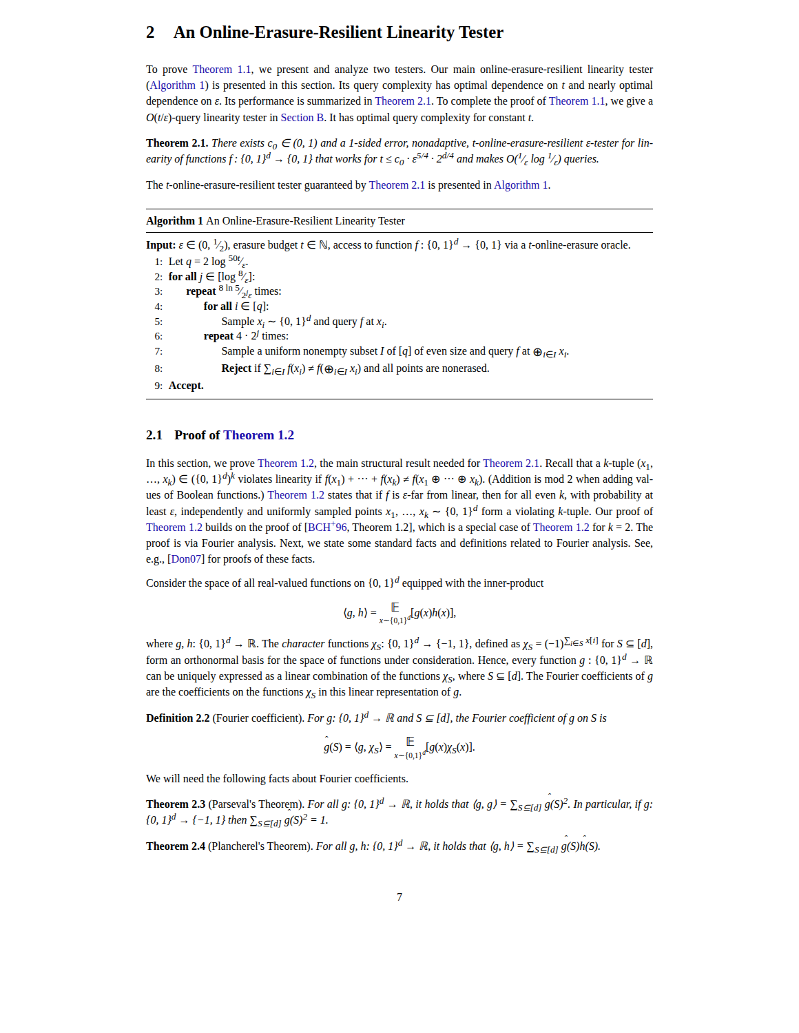2 An Online-Erasure-Resilient Linearity Tester
To prove Theorem 1.1, we present and analyze two testers. Our main online-erasure-resilient linearity tester (Algorithm 1) is presented in this section. Its query complexity has optimal dependence on t and nearly optimal dependence on ε. Its performance is summarized in Theorem 2.1. To complete the proof of Theorem 1.1, we give a O(t/ε)-query linearity tester in Section B. It has optimal query complexity for constant t.
Theorem 2.1. There exists c0 ∈ (0, 1) and a 1-sided error, nonadaptive, t-online-erasure-resilient ε-tester for linearity of functions f : {0, 1}d → {0, 1} that works for t ≤ c0 · ε5/4 · 2d/4 and makes O(1⁄ε log 1⁄ε) queries.
The t-online-erasure-resilient tester guaranteed by Theorem 2.1 is presented in Algorithm 1.
Algorithm 1 An Online-Erasure-Resilient Linearity Tester
Input: ε ∈ (0, 1⁄2), erasure budget t ∈ ℕ, access to function f : {0, 1}d → {0, 1} via a t-online-erasure oracle.
1: Let q = 2 log 50t⁄ε. 2: for all j ∈ [log 8⁄ε]: 3: repeat 8 ln 5⁄2jε times: 4: for all i ∈ [q]: 5: Sample xi ∼ {0, 1}d and query f at xi. 6: repeat 4 · 2j times: 7: Sample a uniform nonempty subset I of [q] of even size and query f at ⊕i∈I xi. 8: Reject if ∑i∈I f(xi) ≠ f(⊕i∈I xi) and all points are nonerased. 9: Accept.
2.1 Proof of Theorem 1.2
In this section, we prove Theorem 1.2, the main structural result needed for Theorem 2.1. Recall that a k-tuple (x1, …, xk) ∈ ({0, 1}d)k violates linearity if f(x1) + ··· + f(xk) ≠ f(x1 ⊕ ··· ⊕ xk). (Addition is mod 2 when adding values of Boolean functions.) Theorem 1.2 states that if f is ε-far from linear, then for all even k, with probability at least ε, independently and uniformly sampled points x1, …, xk ∼ {0, 1}d form a violating k-tuple. Our proof of Theorem 1.2 builds on the proof of [BCH+96, Theorem 1.2], which is a special case of Theorem 1.2 for k = 2. The proof is via Fourier analysis. Next, we state some standard facts and definitions related to Fourier analysis. See, e.g., [Don07] for proofs of these facts.
Consider the space of all real-valued functions on {0, 1}d equipped with the inner-product
⟨g, h⟩ = 𝔼
x∼{0,1}d[g(x)h(x)],
where g, h: {0, 1}d → ℝ. The character functions χS: {0, 1}d → {−1, 1}, defined as χS = (−1)∑i∈S x[i] for S ⊆ [d], form an orthonormal basis for the space of functions under consideration. Hence, every function g : {0, 1}d → ℝ can be uniquely expressed as a linear combination of the functions χS, where S ⊆ [d]. The Fourier coefficients of g are the coefficients on the functions χS in this linear representation of g.
Definition 2.2 (Fourier coefficient). For g: {0, 1}d → ℝ and S ⊆ [d], the Fourier coefficient of g on S is
̂g(S) = ⟨g, χS⟩ = 𝔼
x∼{0,1}d[g(x)χS(x)].
We will need the following facts about Fourier coefficients.
Theorem 2.3 (Parseval's Theorem). For all g: {0, 1}d → ℝ, it holds that ⟨g, g⟩ = ∑S⊆[d] ̂g(S)2. In particular, if g: {0, 1}d → {−1, 1} then ∑S⊆[d] ̂g(S)2 = 1.
Theorem 2.4 (Plancherel's Theorem). For all g, h: {0, 1}d → ℝ, it holds that ⟨g, h⟩ = ∑S⊆[d] ̂g(S)̂h(S).
7